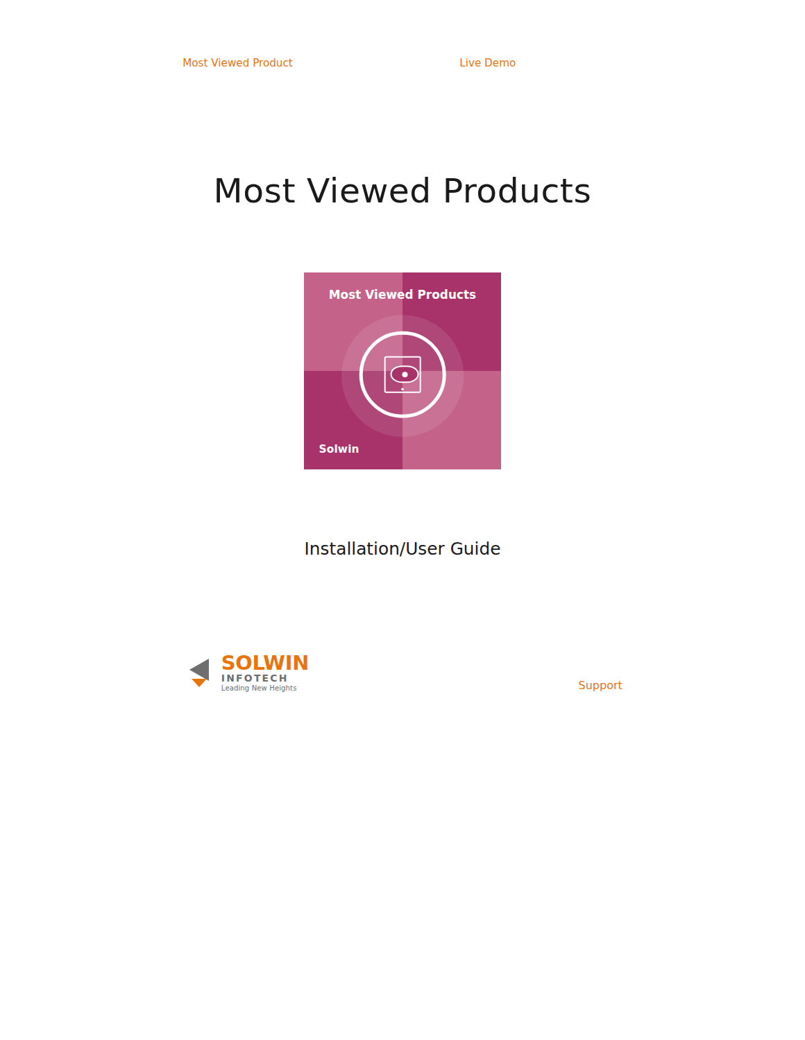Most Viewed Product
Live Demo
Most Viewed Products
Most Viewed Products
Solwin
Installation/User Guide
SOLWIN
INFOTECH
Leading New Heights
Support